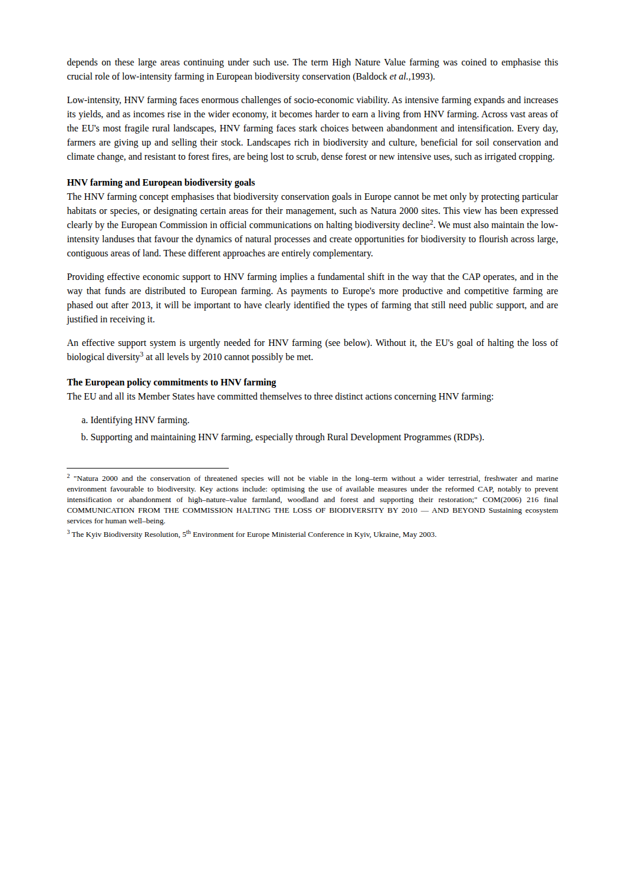depends on these large areas continuing under such use. The term High Nature Value farming was coined to emphasise this crucial role of low-intensity farming in European biodiversity conservation (Baldock et al., 1993).
Low-intensity, HNV farming faces enormous challenges of socio-economic viability. As intensive farming expands and increases its yields, and as incomes rise in the wider economy, it becomes harder to earn a living from HNV farming. Across vast areas of the EU's most fragile rural landscapes, HNV farming faces stark choices between abandonment and intensification. Every day, farmers are giving up and selling their stock. Landscapes rich in biodiversity and culture, beneficial for soil conservation and climate change, and resistant to forest fires, are being lost to scrub, dense forest or new intensive uses, such as irrigated cropping.
HNV farming and European biodiversity goals
The HNV farming concept emphasises that biodiversity conservation goals in Europe cannot be met only by protecting particular habitats or species, or designating certain areas for their management, such as Natura 2000 sites. This view has been expressed clearly by the European Commission in official communications on halting biodiversity decline2. We must also maintain the low-intensity landuses that favour the dynamics of natural processes and create opportunities for biodiversity to flourish across large, contiguous areas of land. These different approaches are entirely complementary.
Providing effective economic support to HNV farming implies a fundamental shift in the way that the CAP operates, and in the way that funds are distributed to European farming. As payments to Europe's more productive and competitive farming are phased out after 2013, it will be important to have clearly identified the types of farming that still need public support, and are justified in receiving it.
An effective support system is urgently needed for HNV farming (see below). Without it, the EU's goal of halting the loss of biological diversity3 at all levels by 2010 cannot possibly be met.
The European policy commitments to HNV farming
The EU and all its Member States have committed themselves to three distinct actions concerning HNV farming:
Identifying HNV farming.
Supporting and maintaining HNV farming, especially through Rural Development Programmes (RDPs).
2 "Natura 2000 and the conservation of threatened species will not be viable in the long–term without a wider terrestrial, freshwater and marine environment favourable to biodiversity. Key actions include: optimising the use of available measures under the reformed CAP, notably to prevent intensification or abandonment of high–nature–value farmland, woodland and forest and supporting their restoration;" COM(2006) 216 final COMMUNICATION FROM THE COMMISSION HALTING THE LOSS OF BIODIVERSITY BY 2010 — AND BEYOND Sustaining ecosystem services for human well–being.
3 The Kyiv Biodiversity Resolution, 5th Environment for Europe Ministerial Conference in Kyiv, Ukraine, May 2003.